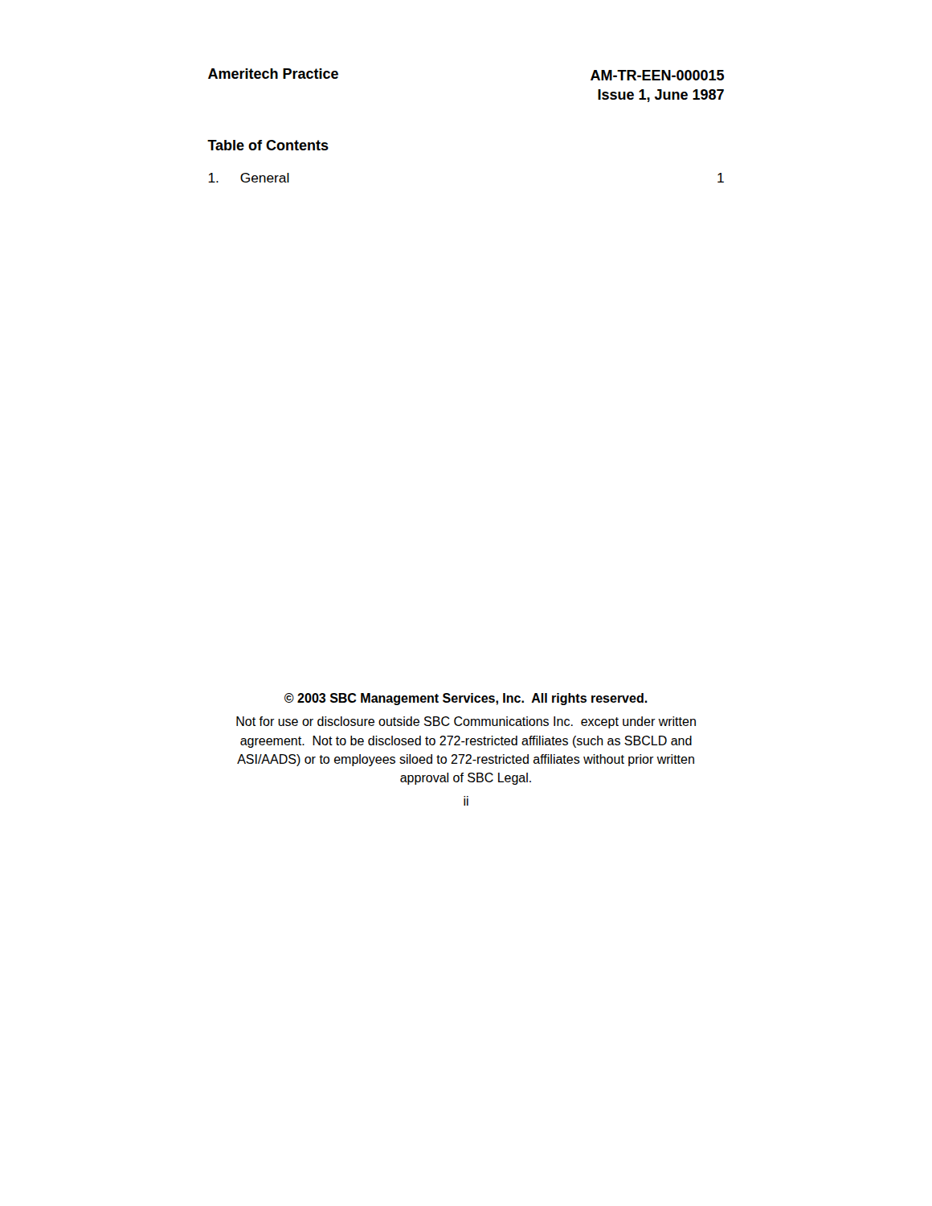Ameritech Practice
AM-TR-EEN-000015
Issue 1, June 1987
Table of Contents
1. General 1
© 2003 SBC Management Services, Inc. All rights reserved.
Not for use or disclosure outside SBC Communications Inc. except under written agreement. Not to be disclosed to 272-restricted affiliates (such as SBCLD and ASI/AADS) or to employees siloed to 272-restricted affiliates without prior written approval of SBC Legal.
ii